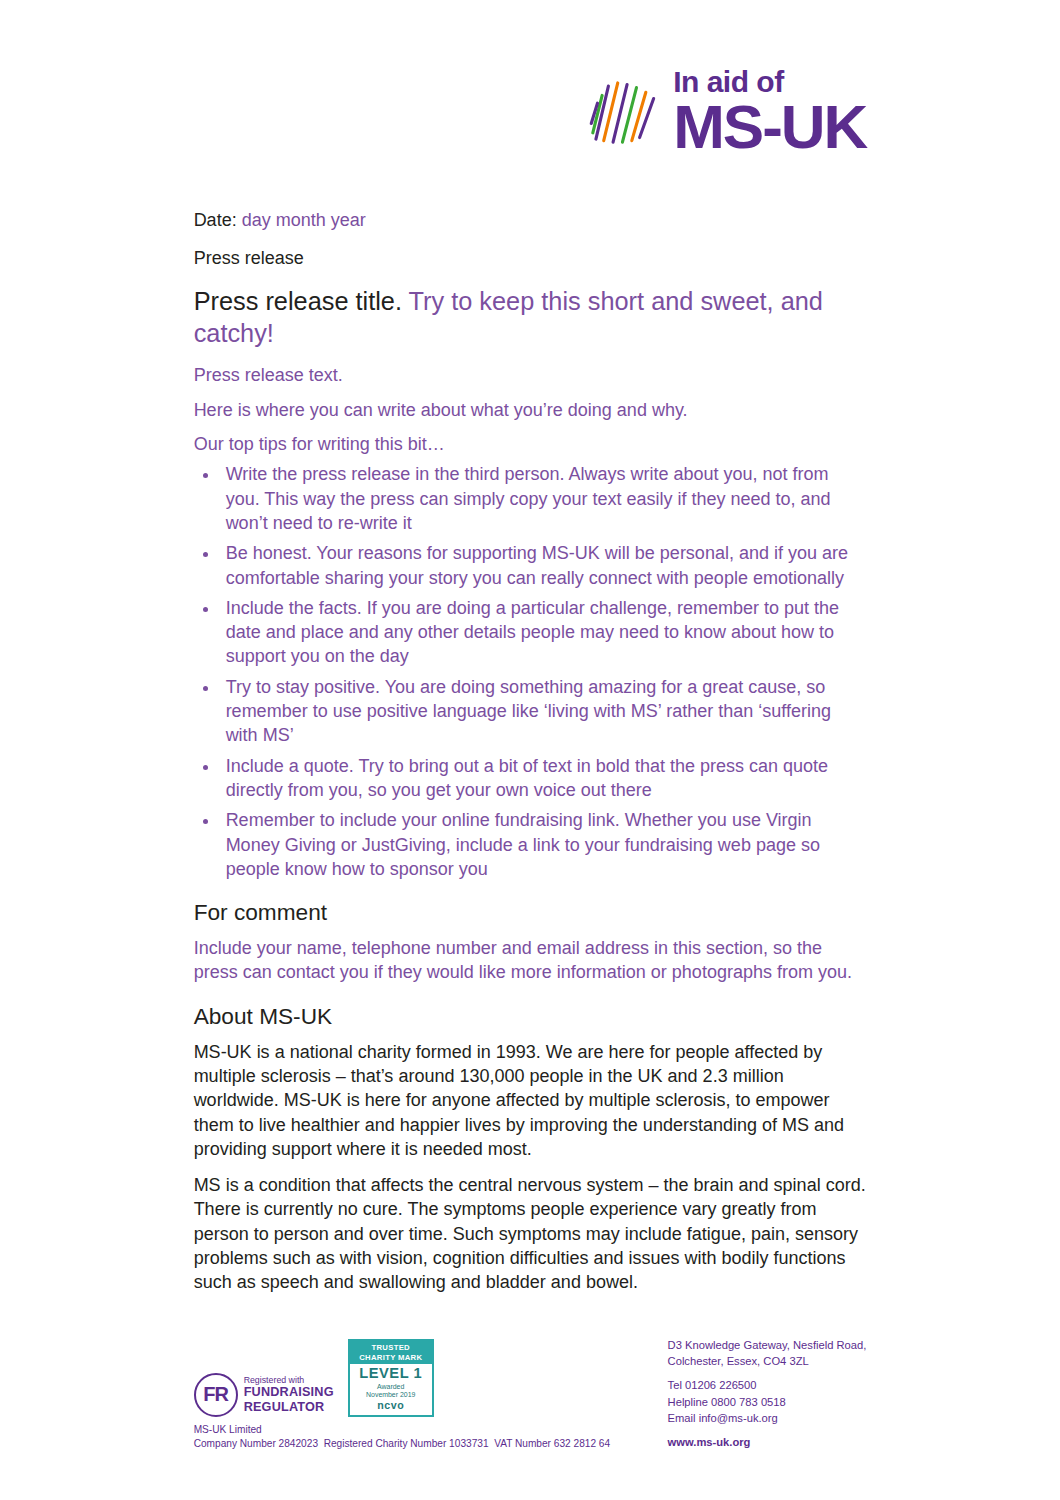In aid of MS-UK
Date: day month year
Press release
Press release title. Try to keep this short and sweet, and catchy!
Press release text.
Here is where you can write about what you’re doing and why.
Our top tips for writing this bit…
Write the press release in the third person. Always write about you, not from you. This way the press can simply copy your text easily if they need to, and won’t need to re-write it
Be honest. Your reasons for supporting MS-UK will be personal, and if you are comfortable sharing your story you can really connect with people emotionally
Include the facts. If you are doing a particular challenge, remember to put the date and place and any other details people may need to know about how to support you on the day
Try to stay positive. You are doing something amazing for a great cause, so remember to use positive language like ‘living with MS’ rather than ‘suffering with MS’
Include a quote. Try to bring out a bit of text in bold that the press can quote directly from you, so you get your own voice out there
Remember to include your online fundraising link. Whether you use Virgin Money Giving or JustGiving, include a link to your fundraising web page so people know how to sponsor you
For comment
Include your name, telephone number and email address in this section, so the press can contact you if they would like more information or photographs from you.
About MS-UK
MS-UK is a national charity formed in 1993. We are here for people affected by multiple sclerosis – that’s around 130,000 people in the UK and 2.3 million worldwide. MS-UK is here for anyone affected by multiple sclerosis, to empower them to live healthier and happier lives by improving the understanding of MS and providing support where it is needed most.
MS is a condition that affects the central nervous system – the brain and spinal cord. There is currently no cure. The symptoms people experience vary greatly from person to person and over time. Such symptoms may include fatigue, pain, sensory problems such as with vision, cognition difficulties and issues with bodily functions such as speech and swallowing and bladder and bowel.
FR
Registered with FUNDRAISING REGULATOR
TRUSTED
CHARITY MARK
LEVEL 1
Awarded
November 2019
ncvo
MS-UK Limited
Company Number 2842023 Registered Charity Number 1033731 VAT Number 632 2812 64
D3 Knowledge Gateway, Nesfield Road,
Colchester, Essex, CO4 3ZL
Tel 01206 226500
Helpline 0800 783 0518
Email info@ms-uk.org
www.ms-uk.org